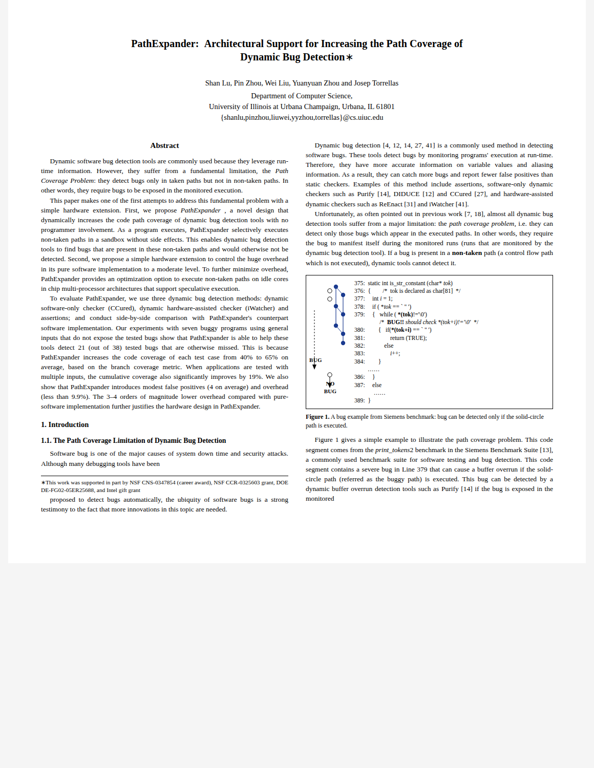PathExpander: Architectural Support for Increasing the Path Coverage of
Dynamic Bug Detection∗
Shan Lu, Pin Zhou, Wei Liu, Yuanyuan Zhou and Josep Torrellas
Department of Computer Science,
University of Illinois at Urbana Champaign, Urbana, IL 61801
{shanlu,pinzhou,liuwei,yyzhou,torrellas}@cs.uiuc.edu
Abstract
Dynamic software bug detection tools are commonly used because they leverage run-time information. However, they suffer from a fundamental limitation, the Path Coverage Problem: they detect bugs only in taken paths but not in non-taken paths. In other words, they require bugs to be exposed in the monitored execution.
This paper makes one of the first attempts to address this fundamental problem with a simple hardware extension. First, we propose PathExpander , a novel design that dynamically increases the code path coverage of dynamic bug detection tools with no programmer involvement. As a program executes, PathExpander selectively executes non-taken paths in a sandbox without side effects. This enables dynamic bug detection tools to find bugs that are present in these non-taken paths and would otherwise not be detected. Second, we propose a simple hardware extension to control the huge overhead in its pure software implementation to a moderate level. To further minimize overhead, PathExpander provides an optimization option to execute non-taken paths on idle cores in chip multi-processor architectures that support speculative execution.
To evaluate PathExpander, we use three dynamic bug detection methods: dynamic software-only checker (CCured), dynamic hardware-assisted checker (iWatcher) and assertions; and conduct side-by-side comparison with PathExpander's counterpart software implementation. Our experiments with seven buggy programs using general inputs that do not expose the tested bugs show that PathExpander is able to help these tools detect 21 (out of 38) tested bugs that are otherwise missed. This is because PathExpander increases the code coverage of each test case from 40% to 65% on average, based on the branch coverage metric. When applications are tested with multiple inputs, the cumulative coverage also significantly improves by 19%. We also show that PathExpander introduces modest false positives (4 on average) and overhead (less than 9.9%). The 3–4 orders of magnitude lower overhead compared with pure-software implementation further justifies the hardware design in PathExpander.
1. Introduction
1.1. The Path Coverage Limitation of Dynamic Bug Detection
Software bug is one of the major causes of system down time and security attacks. Although many debugging tools have been
∗This work was supported in part by NSF CNS-0347854 (career award), NSF CCR-0325603 grant, DOE DE-FG02-05ER25688, and Intel gift grant
proposed to detect bugs automatically, the ubiquity of software bugs is a strong testimony to the fact that more innovations in this topic are needed.
Dynamic bug detection [4, 12, 14, 27, 41] is a commonly used method in detecting software bugs. These tools detect bugs by monitoring programs' execution at run-time. Therefore, they have more accurate information on variable values and aliasing information. As a result, they can catch more bugs and report fewer false positives than static checkers. Examples of this method include assertions, software-only dynamic checkers such as Purify [14], DIDUCE [12] and CCured [27], and hardware-assisted dynamic checkers such as ReEnact [31] and iWatcher [41].
Unfortunately, as often pointed out in previous work [7, 18], almost all dynamic bug detection tools suffer from a major limitation: the path coverage problem, i.e. they can detect only those bugs which appear in the executed paths. In other words, they require the bug to manifest itself during the monitored runs (runs that are monitored by the dynamic bug detection tool). If a bug is present in a non-taken path (a control flow path which is not executed), dynamic tools cannot detect it.
BUG
NO
BUG
375: static int is_str_constant (char* tok) 376: { /* tok is declared as char[81] */ 377: int i = 1; 378: if ( *tok == ` " ') 379: { while ( *(tok)!='\0') /* BUG!! should check *(tok+i)!='\0' */ 380: { if(*(tok+i) == ` " ') 381: return (TRUE); 382: else 383: i++; 384: } …… 386: } 387: else …… 389: }
Figure 1. A bug example from Siemens benchmark: bug can be detected only if the solid-circle path is executed.
Figure 1 gives a simple example to illustrate the path coverage problem. This code segment comes from the print_tokens2 benchmark in the Siemens Benchmark Suite [13], a commonly used benchmark suite for software testing and bug detection. This code segment contains a severe bug in Line 379 that can cause a buffer overrun if the solid-circle path (referred as the buggy path) is executed. This bug can be detected by a dynamic buffer overrun detection tools such as Purify [14] if the bug is exposed in the monitored